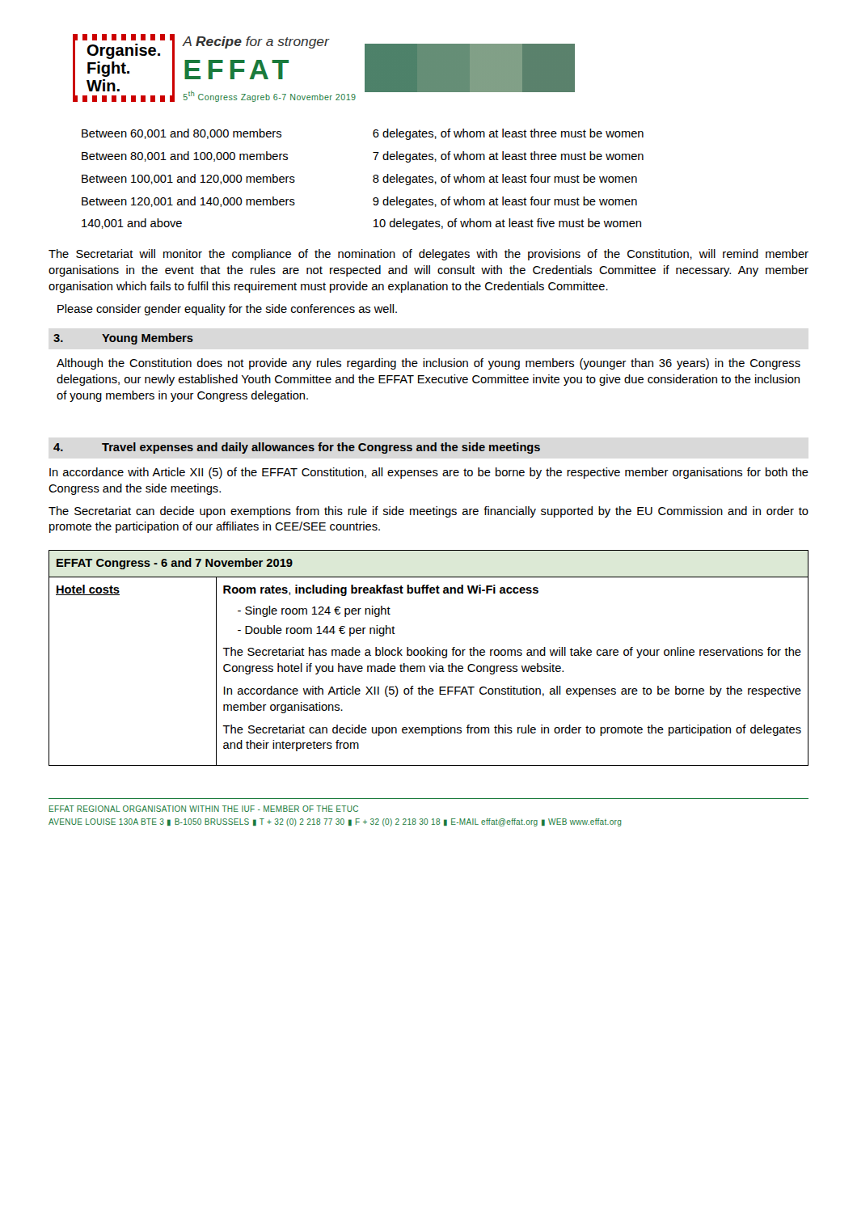Organise.
Fight.
Win.
A Recipe for a stronger
EFFAT
5th Congress Zagreb 6-7 November 2019
| Between 60,001 and 80,000 members | 6 delegates, of whom at least three must be women |
| Between 80,001 and 100,000 members | 7 delegates, of whom at least three must be women |
| Between 100,001 and 120,000 members | 8 delegates, of whom at least four must be women |
| Between 120,001 and 140,000 members | 9 delegates, of whom at least four must be women |
| 140,001 and above | 10 delegates, of whom at least five must be women |
The Secretariat will monitor the compliance of the nomination of delegates with the provisions of the Constitution, will remind member organisations in the event that the rules are not respected and will consult with the Credentials Committee if necessary. Any member organisation which fails to fulfil this requirement must provide an explanation to the Credentials Committee.
Please consider gender equality for the side conferences as well.
3. Young Members
Although the Constitution does not provide any rules regarding the inclusion of young members (younger than 36 years) in the Congress delegations, our newly established Youth Committee and the EFFAT Executive Committee invite you to give due consideration to the inclusion of young members in your Congress delegation.
4. Travel expenses and daily allowances for the Congress and the side meetings
In accordance with Article XII (5) of the EFFAT Constitution, all expenses are to be borne by the respective member organisations for both the Congress and the side meetings.
The Secretariat can decide upon exemptions from this rule if side meetings are financially supported by the EU Commission and in order to promote the participation of our affiliates in CEE/SEE countries.
| EFFAT Congress - 6 and 7 November 2019 |
| --- |
| Hotel costs | Room rates , including breakfast buffet and Wi-Fi access Single room 124 € per night Double room 144 € per night The Secretariat has made a block booking for the rooms and will take care of your online reservations for the Congress hotel if you have made them via the Congress website. In accordance with Article XII (5) of the EFFAT Constitution, all expenses are to be borne by the respective member organisations. The Secretariat can decide upon exemptions from this rule in order to promote the participation of delegates and their interpreters from |
EFFAT REGIONAL ORGANISATION WITHIN THE IUF - MEMBER OF THE ETUC
AVENUE LOUISE 130A BTE 3 ▮ B-1050 BRUSSELS ▮ T + 32 (0) 2 218 77 30 ▮ F + 32 (0) 2 218 30 18 ▮ E-MAIL effat@effat.org ▮ WEB www.effat.org